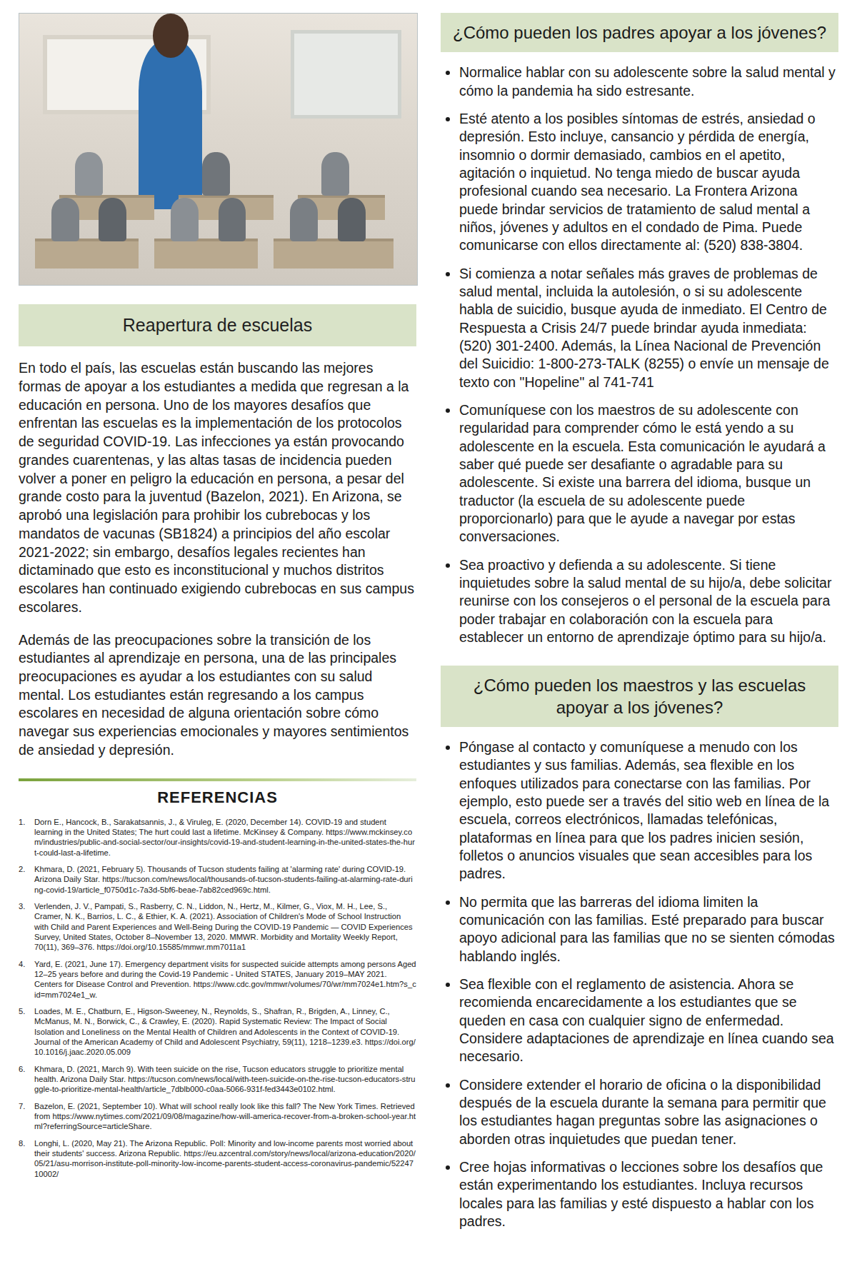Reapertura de escuelas
En todo el país, las escuelas están buscando las mejores formas de apoyar a los estudiantes a medida que regresan a la educación en persona. Uno de los mayores desafíos que enfrentan las escuelas es la implementación de los protocolos de seguridad COVID-19. Las infecciones ya están provocando grandes cuarentenas, y las altas tasas de incidencia pueden volver a poner en peligro la educación en persona, a pesar del grande costo para la juventud (Bazelon, 2021). En Arizona, se aprobó una legislación para prohibir los cubrebocas y los mandatos de vacunas (SB1824) a principios del año escolar 2021-2022; sin embargo, desafíos legales recientes han dictaminado que esto es inconstitucional y muchos distritos escolares han continuado exigiendo cubrebocas en sus campus escolares.
Además de las preocupaciones sobre la transición de los estudiantes al aprendizaje en persona, una de las principales preocupaciones es ayudar a los estudiantes con su salud mental. Los estudiantes están regresando a los campus escolares en necesidad de alguna orientación sobre cómo navegar sus experiencias emocionales y mayores sentimientos de ansiedad y depresión.
REFERENCIAS
1.
Dorn E., Hancock, B., Sarakatsannis, J., & Viruleg, E. (2020, December 14). COVID-19 and student learning in the United States; The hurt could last a lifetime. McKinsey & Company. https://www.mckinsey.com/industries/public-and-social-sector/our-insights/covid-19-and-student-learning-in-the-united-states-the-hurt-could-last-a-lifetime.
2.
Khmara, D. (2021, February 5). Thousands of Tucson students failing at 'alarming rate' during COVID-19. Arizona Daily Star. https://tucson.com/news/local/thousands-of-tucson-students-failing-at-alarming-rate-during-covid-19/article_f0750d1c-7a3d-5bf6-beae-7ab82ced969c.html.
3.
Verlenden, J. V., Pampati, S., Rasberry, C. N., Liddon, N., Hertz, M., Kilmer, G., Viox, M. H., Lee, S., Cramer, N. K., Barrios, L. C., & Ethier, K. A. (2021). Association of Children's Mode of School Instruction with Child and Parent Experiences and Well-Being During the COVID-19 Pandemic — COVID Experiences Survey, United States, October 8–November 13, 2020. MMWR. Morbidity and Mortality Weekly Report, 70(11), 369–376. https://doi.org/10.15585/mmwr.mm7011a1
4.
Yard, E. (2021, June 17). Emergency department visits for suspected suicide attempts among persons Aged 12–25 years before and during the Covid-19 Pandemic - United STATES, January 2019–MAY 2021. Centers for Disease Control and Prevention. https://www.cdc.gov/mmwr/volumes/70/wr/mm7024e1.htm?s_cid=mm7024e1_w.
5.
Loades, M. E., Chatburn, E., Higson-Sweeney, N., Reynolds, S., Shafran, R., Brigden, A., Linney, C., McManus, M. N., Borwick, C., & Crawley, E. (2020). Rapid Systematic Review: The Impact of Social Isolation and Loneliness on the Mental Health of Children and Adolescents in the Context of COVID-19. Journal of the American Academy of Child and Adolescent Psychiatry, 59(11), 1218–1239.e3. https://doi.org/10.1016/j.jaac.2020.05.009
6.
Khmara, D. (2021, March 9). With teen suicide on the rise, Tucson educators struggle to prioritize mental health. Arizona Daily Star. https://tucson.com/news/local/with-teen-suicide-on-the-rise-tucson-educators-struggle-to-prioritize-mental-health/article_7dblb000-c0aa-5066-931f-fed3443e0102.html.
7.
Bazelon, E. (2021, September 10). What will school really look like this fall? The New York Times. Retrieved from https://www.nytimes.com/2021/09/08/magazine/how-will-america-recover-from-a-broken-school-year.html?referringSource=articleShare.
8.
Longhi, L. (2020, May 21). The Arizona Republic. Poll: Minority and low-income parents most worried about their students' success. Arizona Republic. https://eu.azcentral.com/story/news/local/arizona-education/2020/05/21/asu-morrison-institute-poll-minority-low-income-parents-student-access-coronavirus-pandemic/5224710002/
¿Cómo pueden los padres apoyar a los jóvenes?
Normalice hablar con su adolescente sobre la salud mental y cómo la pandemia ha sido estresante.
Esté atento a los posibles síntomas de estrés, ansiedad o depresión. Esto incluye, cansancio y pérdida de energía, insomnio o dormir demasiado, cambios en el apetito, agitación o inquietud. No tenga miedo de buscar ayuda profesional cuando sea necesario. La Frontera Arizona puede brindar servicios de tratamiento de salud mental a niños, jóvenes y adultos en el condado de Pima. Puede comunicarse con ellos directamente al: (520) 838-3804.
Si comienza a notar señales más graves de problemas de salud mental, incluida la autolesión, o si su adolescente habla de suicidio, busque ayuda de inmediato. El Centro de Respuesta a Crisis 24/7 puede brindar ayuda inmediata: (520) 301-2400. Además, la Línea Nacional de Prevención del Suicidio: 1-800-273-TALK (8255) o envíe un mensaje de texto con "Hopeline" al 741-741
Comuníquese con los maestros de su adolescente con regularidad para comprender cómo le está yendo a su adolescente en la escuela. Esta comunicación le ayudará a saber qué puede ser desafiante o agradable para su adolescente. Si existe una barrera del idioma, busque un traductor (la escuela de su adolescente puede proporcionarlo) para que le ayude a navegar por estas conversaciones.
Sea proactivo y defienda a su adolescente. Si tiene inquietudes sobre la salud mental de su hijo/a, debe solicitar reunirse con los consejeros o el personal de la escuela para poder trabajar en colaboración con la escuela para establecer un entorno de aprendizaje óptimo para su hijo/a.
¿Cómo pueden los maestros y las escuelas apoyar a los jóvenes?
Póngase al contacto y comuníquese a menudo con los estudiantes y sus familias. Además, sea flexible en los enfoques utilizados para conectarse con las familias. Por ejemplo, esto puede ser a través del sitio web en línea de la escuela, correos electrónicos, llamadas telefónicas, plataformas en línea para que los padres inicien sesión, folletos o anuncios visuales que sean accesibles para los padres.
No permita que las barreras del idioma limiten la comunicación con las familias. Esté preparado para buscar apoyo adicional para las familias que no se sienten cómodas hablando inglés.
Sea flexible con el reglamento de asistencia. Ahora se recomienda encarecidamente a los estudiantes que se queden en casa con cualquier signo de enfermedad. Considere adaptaciones de aprendizaje en línea cuando sea necesario.
Considere extender el horario de oficina o la disponibilidad después de la escuela durante la semana para permitir que los estudiantes hagan preguntas sobre las asignaciones o aborden otras inquietudes que puedan tener.
Cree hojas informativas o lecciones sobre los desafíos que están experimentando los estudiantes. Incluya recursos locales para las familias y esté dispuesto a hablar con los padres.